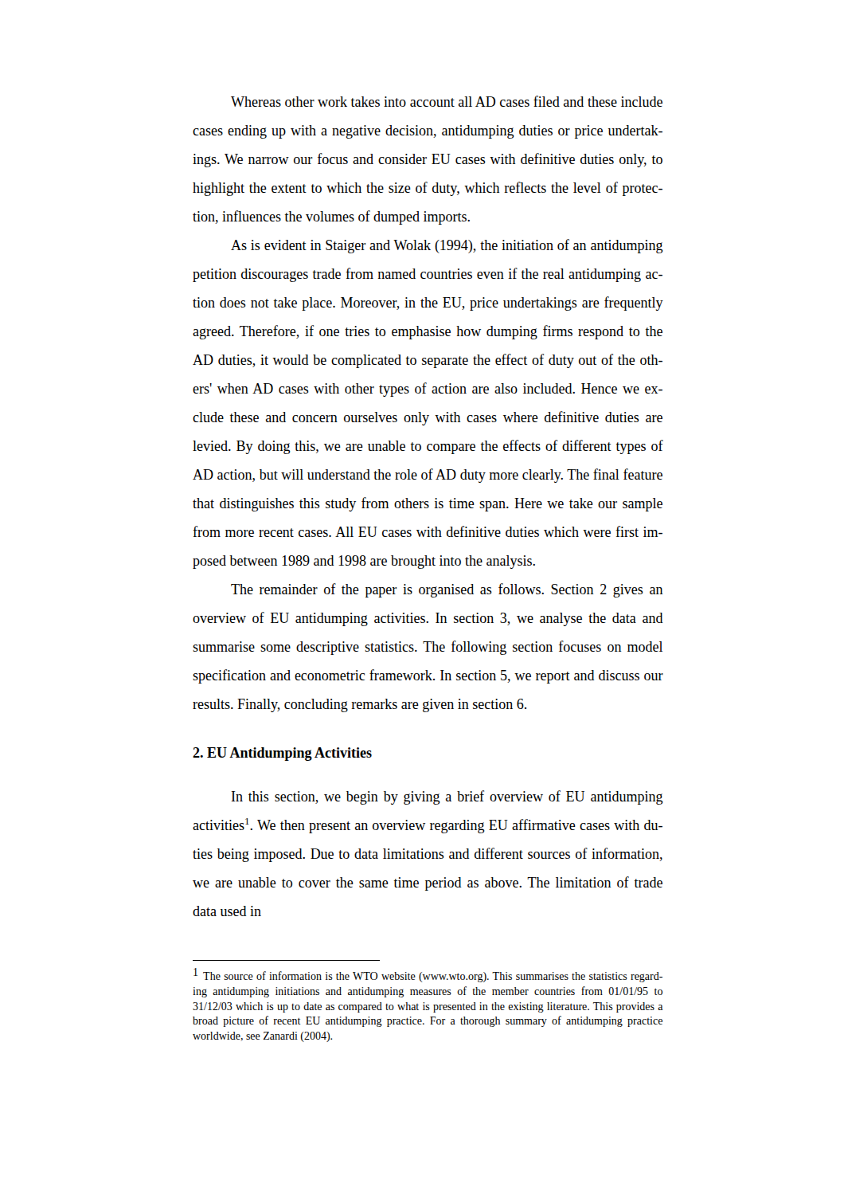Whereas other work takes into account all AD cases filed and these include cases ending up with a negative decision, antidumping duties or price undertakings. We narrow our focus and consider EU cases with definitive duties only, to highlight the extent to which the size of duty, which reflects the level of protection, influences the volumes of dumped imports.
As is evident in Staiger and Wolak (1994), the initiation of an antidumping petition discourages trade from named countries even if the real antidumping action does not take place. Moreover, in the EU, price undertakings are frequently agreed. Therefore, if one tries to emphasise how dumping firms respond to the AD duties, it would be complicated to separate the effect of duty out of the others' when AD cases with other types of action are also included. Hence we exclude these and concern ourselves only with cases where definitive duties are levied. By doing this, we are unable to compare the effects of different types of AD action, but will understand the role of AD duty more clearly. The final feature that distinguishes this study from others is time span. Here we take our sample from more recent cases. All EU cases with definitive duties which were first imposed between 1989 and 1998 are brought into the analysis.
The remainder of the paper is organised as follows. Section 2 gives an overview of EU antidumping activities. In section 3, we analyse the data and summarise some descriptive statistics. The following section focuses on model specification and econometric framework. In section 5, we report and discuss our results. Finally, concluding remarks are given in section 6.
2. EU Antidumping Activities
In this section, we begin by giving a brief overview of EU antidumping activities1. We then present an overview regarding EU affirmative cases with duties being imposed. Due to data limitations and different sources of information, we are unable to cover the same time period as above. The limitation of trade data used in
1 The source of information is the WTO website (www.wto.org). This summarises the statistics regarding antidumping initiations and antidumping measures of the member countries from 01/01/95 to 31/12/03 which is up to date as compared to what is presented in the existing literature. This provides a broad picture of recent EU antidumping practice. For a thorough summary of antidumping practice worldwide, see Zanardi (2004).